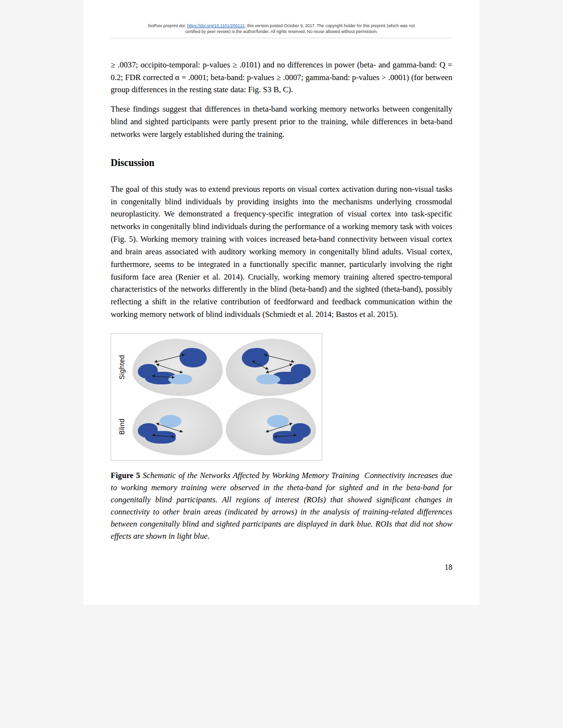bioRxiv preprint doi: https://doi.org/10.1101/200121; this version posted October 9, 2017. The copyright holder for this preprint (which was not certified by peer review) is the author/funder. All rights reserved. No reuse allowed without permission.
≥ .0037; occipito-temporal: p-values ≥ .0101) and no differences in power (beta- and gamma-band: Q = 0.2; FDR corrected α = .0001; beta-band: p-values ≥ .0007; gamma-band: p-values > .0001) (for between group differences in the resting state data: Fig. S3 B, C).
These findings suggest that differences in theta-band working memory networks between congenitally blind and sighted participants were partly present prior to the training, while differences in beta-band networks were largely established during the training.
Discussion
The goal of this study was to extend previous reports on visual cortex activation during non-visual tasks in congenitally blind individuals by providing insights into the mechanisms underlying crossmodal neuroplasticity. We demonstrated a frequency-specific integration of visual cortex into task-specific networks in congenitally blind individuals during the performance of a working memory task with voices (Fig. 5). Working memory training with voices increased beta-band connectivity between visual cortex and brain areas associated with auditory working memory in congenitally blind adults. Visual cortex, furthermore, seems to be integrated in a functionally specific manner, particularly involving the right fusiform face area (Renier et al. 2014). Crucially, working memory training altered spectro-temporal characteristics of the networks differently in the blind (beta-band) and the sighted (theta-band), possibly reflecting a shift in the relative contribution of feedforward and feedback communication within the working memory network of blind individuals (Schmiedt et al. 2014; Bastos et al. 2015).
Sighted
Blind
Figure 5 Schematic of the Networks Affected by Working Memory Training Connectivity increases due to working memory training were observed in the theta-band for sighted and in the beta-band for congenitally blind participants. All regions of interest (ROIs) that showed significant changes in connectivity to other brain areas (indicated by arrows) in the analysis of training-related differences between congenitally blind and sighted participants are displayed in dark blue. ROIs that did not show effects are shown in light blue.
18